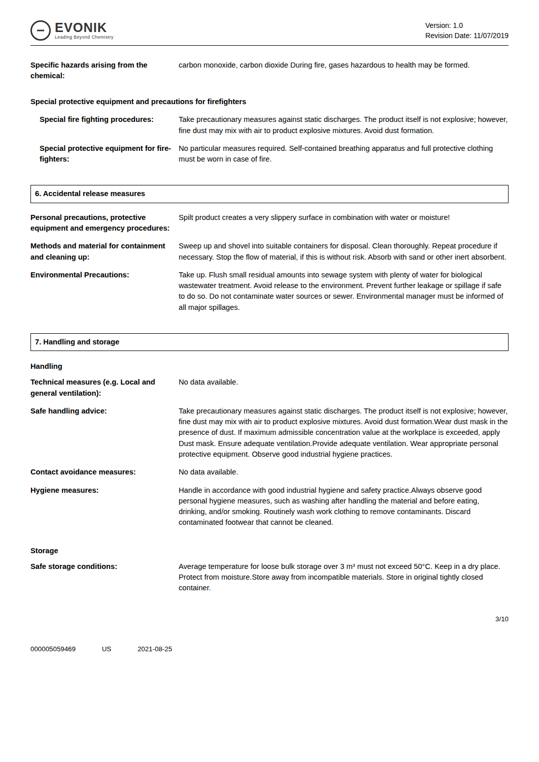EVONIK
Leading Beyond Chemistry
Version: 1.0
Revision Date: 11/07/2019
| Specific hazards arising from the chemical: | carbon monoxide, carbon dioxide During fire, gases hazardous to health may be formed. |
Special protective equipment and precautions for firefighters
| Special fire fighting procedures: | Take precautionary measures against static discharges. The product itself is not explosive; however, fine dust may mix with air to product explosive mixtures. Avoid dust formation. |
| Special protective equipment for fire-fighters: | No particular measures required. Self-contained breathing apparatus and full protective clothing must be worn in case of fire. |
6. Accidental release measures
| Personal precautions, protective equipment and emergency procedures: | Spilt product creates a very slippery surface in combination with water or moisture! |
| Methods and material for containment and cleaning up: | Sweep up and shovel into suitable containers for disposal. Clean thoroughly. Repeat procedure if necessary. Stop the flow of material, if this is without risk. Absorb with sand or other inert absorbent. |
| Environmental Precautions: | Take up. Flush small residual amounts into sewage system with plenty of water for biological wastewater treatment. Avoid release to the environment. Prevent further leakage or spillage if safe to do so. Do not contaminate water sources or sewer. Environmental manager must be informed of all major spillages. |
7. Handling and storage
Handling
| Technical measures (e.g. Local and general ventilation): | No data available. |
| Safe handling advice: | Take precautionary measures against static discharges. The product itself is not explosive; however, fine dust may mix with air to product explosive mixtures. Avoid dust formation.Wear dust mask in the presence of dust. If maximum admissible concentration value at the workplace is exceeded, apply Dust mask. Ensure adequate ventilation.Provide adequate ventilation. Wear appropriate personal protective equipment. Observe good industrial hygiene practices. |
| Contact avoidance measures: | No data available. |
| Hygiene measures: | Handle in accordance with good industrial hygiene and safety practice.Always observe good personal hygiene measures, such as washing after handling the material and before eating, drinking, and/or smoking. Routinely wash work clothing to remove contaminants. Discard contaminated footwear that cannot be cleaned. |
Storage
| Safe storage conditions: | Average temperature for loose bulk storage over 3 m³ must not exceed 50°C. Keep in a dry place. Protect from moisture.Store away from incompatible materials. Store in original tightly closed container. |
3/10
000005059469 US 2021-08-25